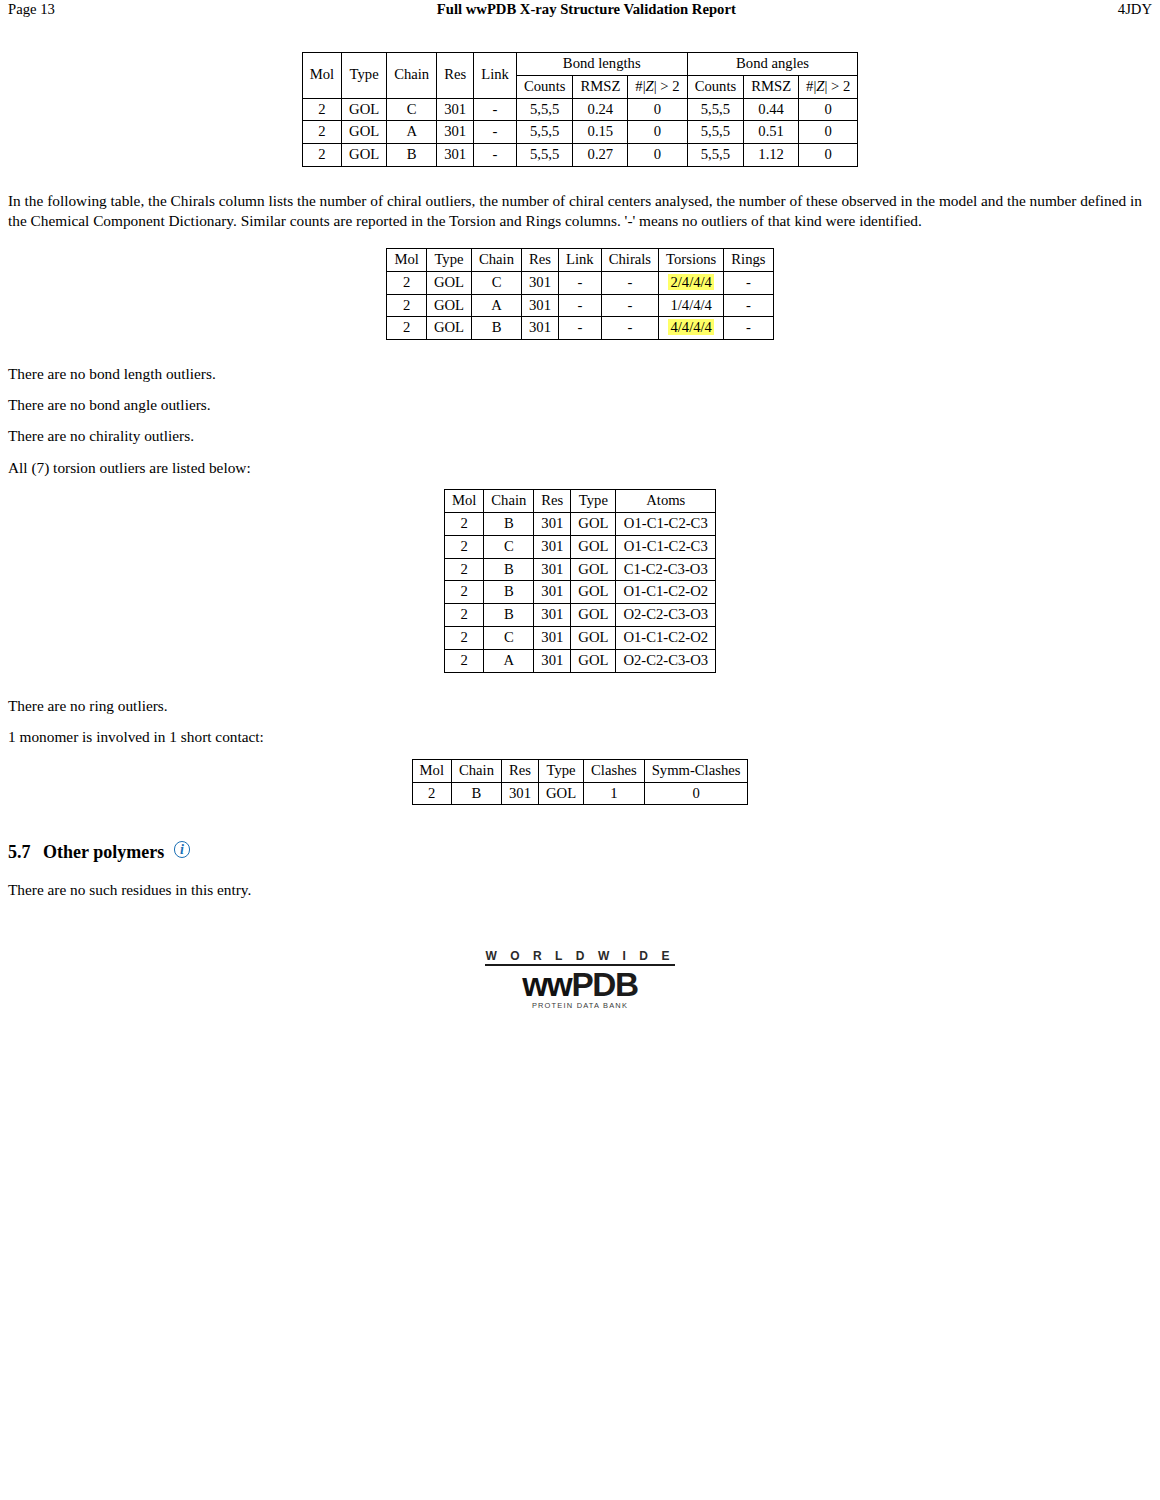Page 13
Full wwPDB X-ray Structure Validation Report
4JDY
| Mol | Type | Chain | Res | Link | Bond lengths | Bond angles |
| --- | --- | --- | --- | --- | --- | --- |
| Counts | RMSZ | #/ Z / > 2 | Counts | RMSZ | #/ Z / > 2 |
| 2 | GOL | C | 301 | - | 5,5,5 | 0.24 | 0 | 5,5,5 | 0.44 | 0 |
| 2 | GOL | A | 301 | - | 5,5,5 | 0.15 | 0 | 5,5,5 | 0.51 | 0 |
| 2 | GOL | B | 301 | - | 5,5,5 | 0.27 | 0 | 5,5,5 | 1.12 | 0 |
In the following table, the Chirals column lists the number of chiral outliers, the number of chiral centers analysed, the number of these observed in the model and the number defined in the Chemical Component Dictionary. Similar counts are reported in the Torsion and Rings columns. '-' means no outliers of that kind were identified.
| Mol | Type | Chain | Res | Link | Chirals | Torsions | Rings |
| --- | --- | --- | --- | --- | --- | --- | --- |
| 2 | GOL | C | 301 | - | - | 2/4/4/4 | - |
| 2 | GOL | A | 301 | - | - | 1/4/4/4 | - |
| 2 | GOL | B | 301 | - | - | 4/4/4/4 | - |
There are no bond length outliers.
There are no bond angle outliers.
There are no chirality outliers.
All (7) torsion outliers are listed below:
| Mol | Chain | Res | Type | Atoms |
| --- | --- | --- | --- | --- |
| 2 | B | 301 | GOL | O1-C1-C2-C3 |
| 2 | C | 301 | GOL | O1-C1-C2-C3 |
| 2 | B | 301 | GOL | C1-C2-C3-O3 |
| 2 | B | 301 | GOL | O1-C1-C2-O2 |
| 2 | B | 301 | GOL | O2-C2-C3-O3 |
| 2 | C | 301 | GOL | O1-C1-C2-O2 |
| 2 | A | 301 | GOL | O2-C2-C3-O3 |
There are no ring outliers.
1 monomer is involved in 1 short contact:
| Mol | Chain | Res | Type | Clashes | Symm-Clashes |
| --- | --- | --- | --- | --- | --- |
| 2 | B | 301 | GOL | 1 | 0 |
5.7 Other polymers i
There are no such residues in this entry.
W O R L D W I D E
ww PDB
PROTEIN DATA BANK